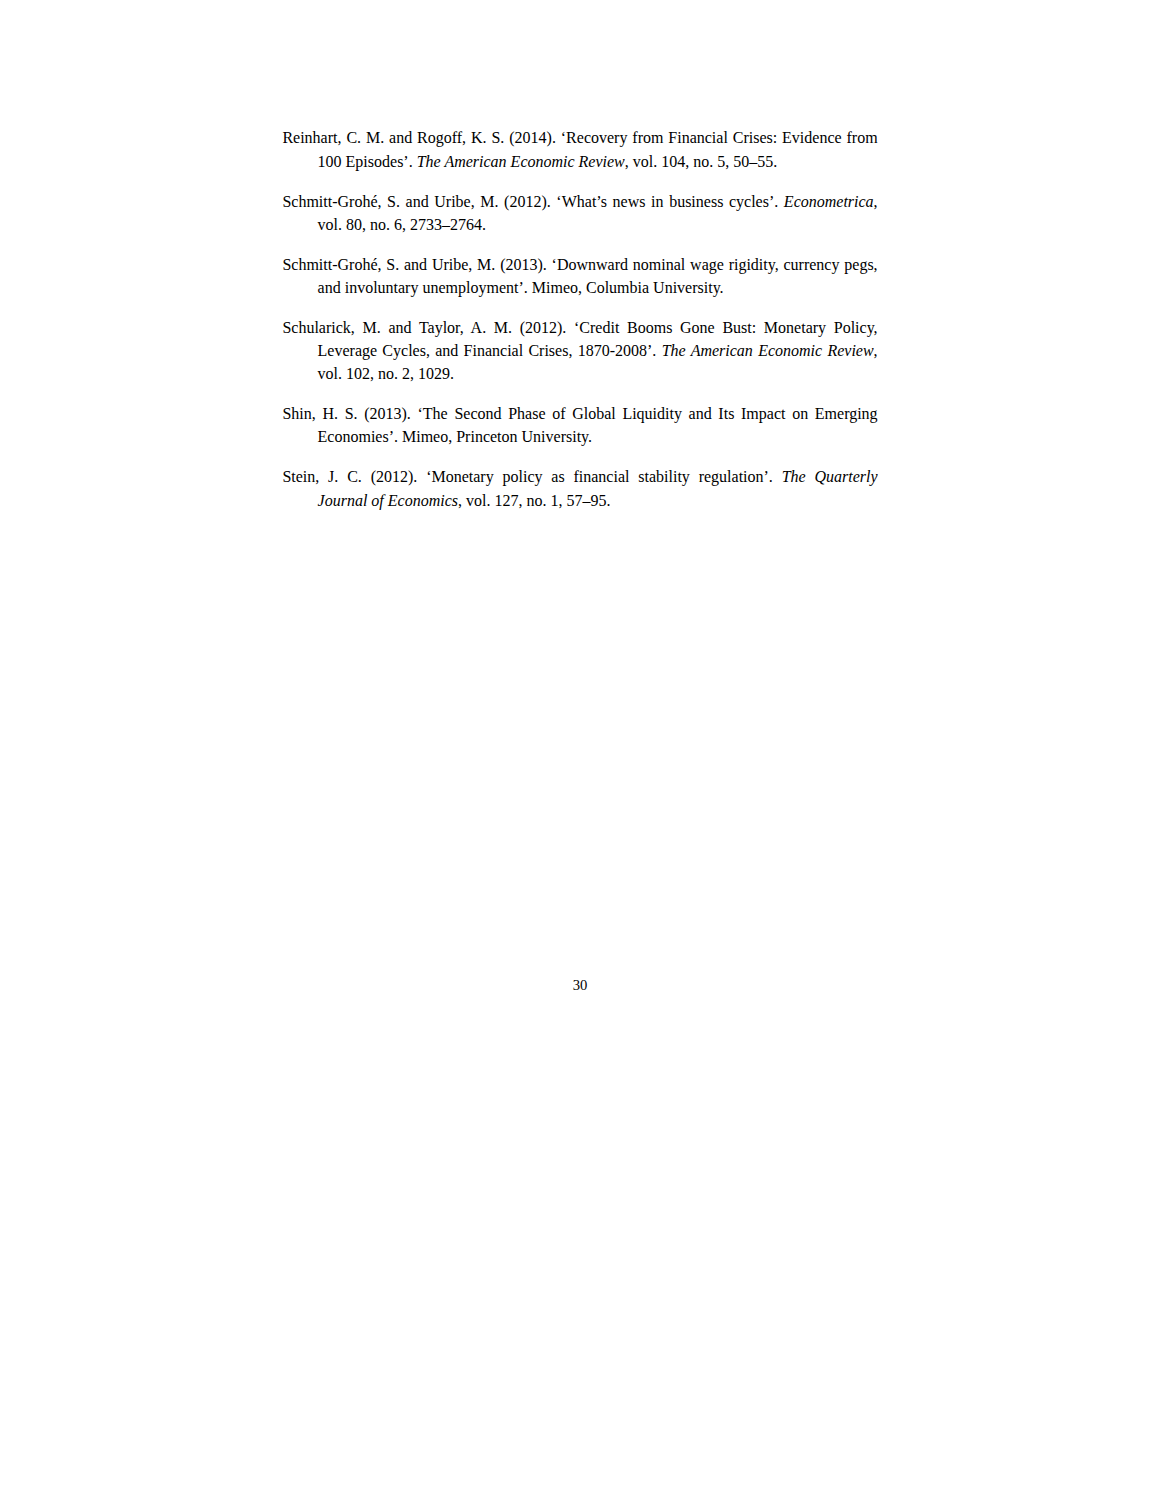Reinhart, C. M. and Rogoff, K. S. (2014). ‘Recovery from Financial Crises: Evidence from 100 Episodes’. The American Economic Review, vol. 104, no. 5, 50–55.
Schmitt-Grohé, S. and Uribe, M. (2012). ‘What’s news in business cycles’. Econometrica, vol. 80, no. 6, 2733–2764.
Schmitt-Grohé, S. and Uribe, M. (2013). ‘Downward nominal wage rigidity, currency pegs, and involuntary unemployment’. Mimeo, Columbia University.
Schularick, M. and Taylor, A. M. (2012). ‘Credit Booms Gone Bust: Monetary Policy, Leverage Cycles, and Financial Crises, 1870-2008’. The American Economic Review, vol. 102, no. 2, 1029.
Shin, H. S. (2013). ‘The Second Phase of Global Liquidity and Its Impact on Emerging Economies’. Mimeo, Princeton University.
Stein, J. C. (2012). ‘Monetary policy as financial stability regulation’. The Quarterly Journal of Economics, vol. 127, no. 1, 57–95.
30